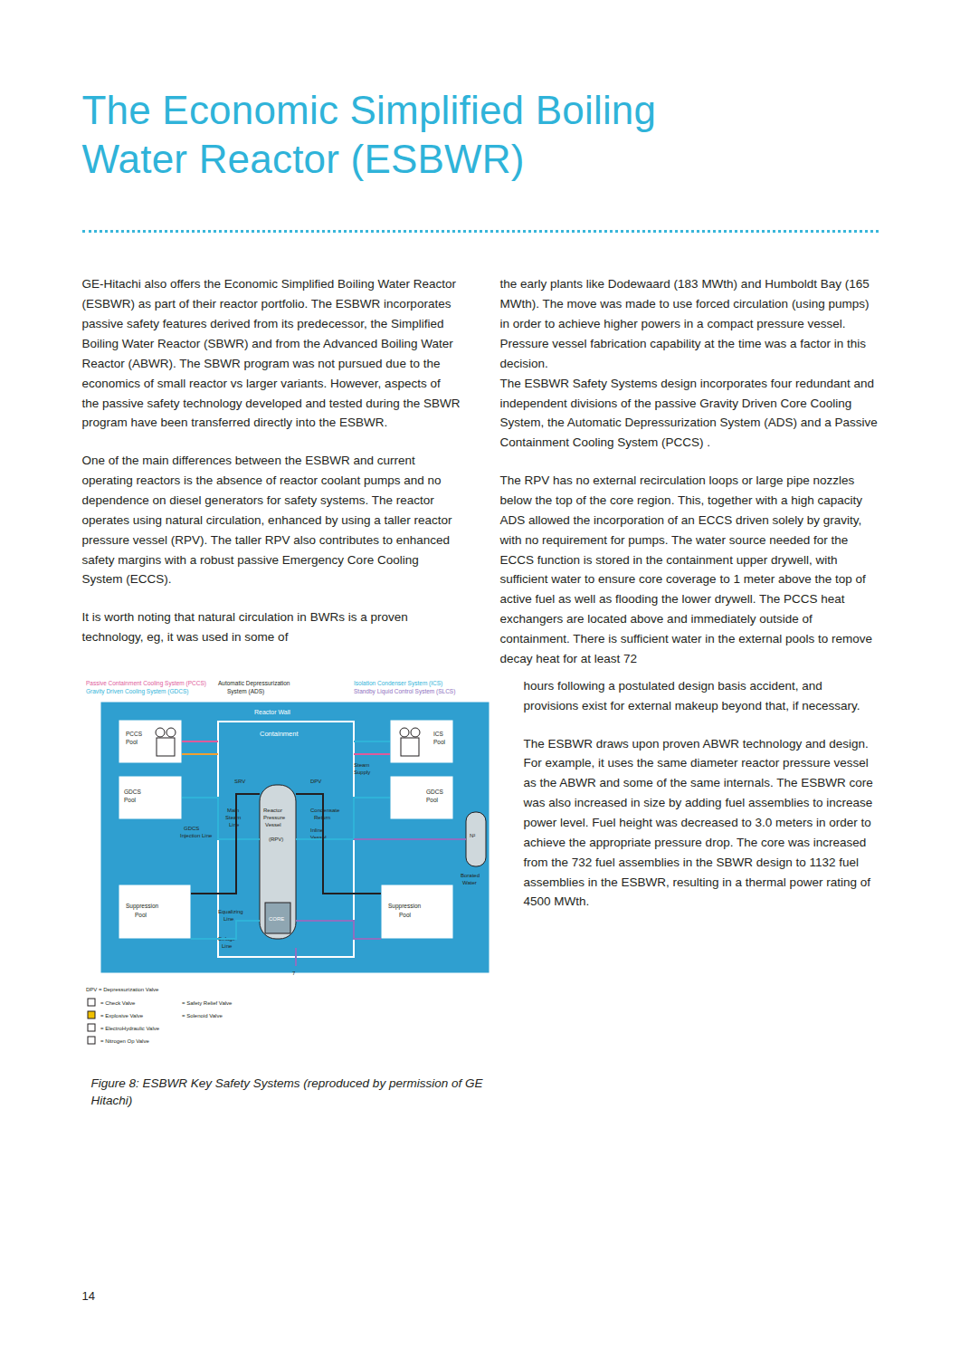The Economic Simplified Boiling
Water Reactor (ESBWR)
GE-Hitachi also offers the Economic Simplified Boiling Water Reactor (ESBWR) as part of their reactor portfolio. The ESBWR incorporates passive safety features derived from its predecessor, the Simplified Boiling Water Reactor (SBWR) and from the Advanced Boiling Water Reactor (ABWR). The SBWR program was not pursued due to the economics of small reactor vs larger variants. However, aspects of the passive safety technology developed and tested during the SBWR program have been transferred directly into the ESBWR.
One of the main differences between the ESBWR and current operating reactors is the absence of reactor coolant pumps and no dependence on diesel generators for safety systems. The reactor operates using natural circulation, enhanced by using a taller reactor pressure vessel (RPV). The taller RPV also contributes to enhanced safety margins with a robust passive Emergency Core Cooling System (ECCS).
It is worth noting that natural circulation in BWRs is a proven technology, eg, it was used in some of
the early plants like Dodewaard (183 MWth) and Humboldt Bay (165 MWth). The move was made to use forced circulation (using pumps) in order to achieve higher powers in a compact pressure vessel. Pressure vessel fabrication capability at the time was a factor in this decision.
The ESBWR Safety Systems design incorporates four redundant and independent divisions of the passive Gravity Driven Core Cooling System, the Automatic Depressurization System (ADS) and a Passive Containment Cooling System (PCCS) .
The RPV has no external recirculation loops or large pipe nozzles below the top of the core region. This, together with a high capacity ADS allowed the incorporation of an ECCS driven solely by gravity, with no requirement for pumps. The water source needed for the ECCS function is stored in the containment upper drywell, with sufficient water to ensure core coverage to 1 meter above the top of active fuel as well as flooding the lower drywell. The PCCS heat exchangers are located above and immediately outside of containment. There is sufficient water in the external pools to remove decay heat for at least 72
Passive Containment Cooling System (PCCS) Gravity Driven Cooling System (GDCS) Automatic Depressurization System (ADS) Isolation Condenser System (ICS) Standby Liquid Control System (SLCS) Reactor Wall Containment PCCS Pool ICS Pool GDCS Pool GDCS Pool Suppression Pool Suppression Pool Reactor Pressure Vessel (RPV) CORE SRV DPV Main Steam Line Condensate Return Inline Vessel Steam Supply GDCS Injection Line Equalizing Line Deluge Line N² Borated Water 7 DPV = Depressurization Valve = Check Valve = Safety Relief Valve = Explosive Valve = Solenoid Valve = ElectroHydraulic Valve = Nitrogen Op Valve
Figure 8: ESBWR Key Safety Systems (reproduced by permission of GE Hitachi)
hours following a postulated design basis accident, and provisions exist for external makeup beyond that, if necessary.
The ESBWR draws upon proven ABWR technology and design. For example, it uses the same diameter reactor pressure vessel as the ABWR and some of the same internals. The ESBWR core was also increased in size by adding fuel assemblies to increase power level. Fuel height was decreased to 3.0 meters in order to achieve the appropriate pressure drop. The core was increased from the 732 fuel assemblies in the SBWR design to 1132 fuel assemblies in the ESBWR, resulting in a thermal power rating of 4500 MWth.
14